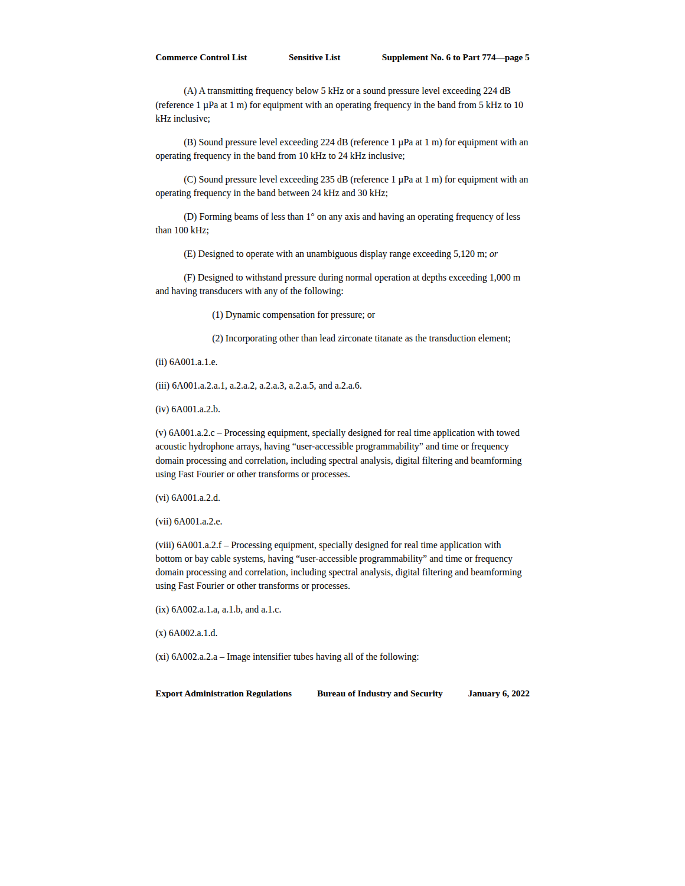Commerce Control List Sensitive List Supplement No. 6 to Part 774—page 5
(A) A transmitting frequency below 5 kHz or a sound pressure level exceeding 224 dB (reference 1 µPa at 1 m) for equipment with an operating frequency in the band from 5 kHz to 10 kHz inclusive;
(B) Sound pressure level exceeding 224 dB (reference 1 µPa at 1 m) for equipment with an operating frequency in the band from 10 kHz to 24 kHz inclusive;
(C) Sound pressure level exceeding 235 dB (reference 1 µPa at 1 m) for equipment with an operating frequency in the band between 24 kHz and 30 kHz;
(D) Forming beams of less than 1° on any axis and having an operating frequency of less than 100 kHz;
(E) Designed to operate with an unambiguous display range exceeding 5,120 m; or
(F) Designed to withstand pressure during normal operation at depths exceeding 1,000 m and having transducers with any of the following:
(1) Dynamic compensation for pressure; or
(2) Incorporating other than lead zirconate titanate as the transduction element;
(ii) 6A001.a.1.e.
(iii) 6A001.a.2.a.1, a.2.a.2, a.2.a.3, a.2.a.5, and a.2.a.6.
(iv) 6A001.a.2.b.
(v) 6A001.a.2.c – Processing equipment, specially designed for real time application with towed acoustic hydrophone arrays, having “user-accessible programmability” and time or frequency domain processing and correlation, including spectral analysis, digital filtering and beamforming using Fast Fourier or other transforms or processes.
(vi) 6A001.a.2.d.
(vii) 6A001.a.2.e.
(viii) 6A001.a.2.f – Processing equipment, specially designed for real time application with bottom or bay cable systems, having “user-accessible programmability” and time or frequency domain processing and correlation, including spectral analysis, digital filtering and beamforming using Fast Fourier or other transforms or processes.
(ix) 6A002.a.1.a, a.1.b, and a.1.c.
(x) 6A002.a.1.d.
(xi) 6A002.a.2.a – Image intensifier tubes having all of the following:
Export Administration Regulations Bureau of Industry and Security January 6, 2022